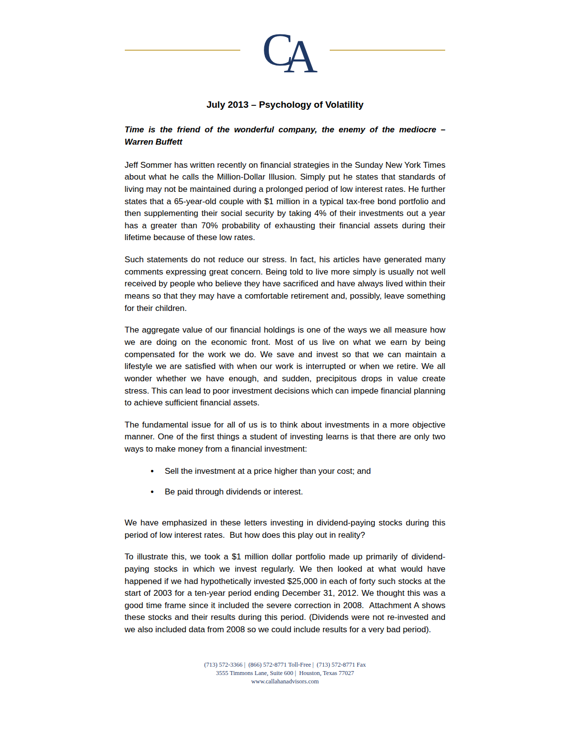CA
July 2013 – Psychology of Volatility
Time is the friend of the wonderful company, the enemy of the mediocre –Warren Buffett
Jeff Sommer has written recently on financial strategies in the Sunday New York Times about what he calls the Million-Dollar Illusion. Simply put he states that standards of living may not be maintained during a prolonged period of low interest rates. He further states that a 65-year-old couple with $1 million in a typical tax-free bond portfolio and then supplementing their social security by taking 4% of their investments out a year has a greater than 70% probability of exhausting their financial assets during their lifetime because of these low rates.
Such statements do not reduce our stress. In fact, his articles have generated many comments expressing great concern. Being told to live more simply is usually not well received by people who believe they have sacrificed and have always lived within their means so that they may have a comfortable retirement and, possibly, leave something for their children.
The aggregate value of our financial holdings is one of the ways we all measure how we are doing on the economic front. Most of us live on what we earn by being compensated for the work we do. We save and invest so that we can maintain a lifestyle we are satisfied with when our work is interrupted or when we retire. We all wonder whether we have enough, and sudden, precipitous drops in value create stress. This can lead to poor investment decisions which can impede financial planning to achieve sufficient financial assets.
The fundamental issue for all of us is to think about investments in a more objective manner. One of the first things a student of investing learns is that there are only two ways to make money from a financial investment:
Sell the investment at a price higher than your cost; and
Be paid through dividends or interest.
We have emphasized in these letters investing in dividend-paying stocks during this period of low interest rates. But how does this play out in reality?
To illustrate this, we took a $1 million dollar portfolio made up primarily of dividend-paying stocks in which we invest regularly. We then looked at what would have happened if we had hypothetically invested $25,000 in each of forty such stocks at the start of 2003 for a ten-year period ending December 31, 2012. We thought this was a good time frame since it included the severe correction in 2008. Attachment A shows these stocks and their results during this period. (Dividends were not re-invested and we also included data from 2008 so we could include results for a very bad period).
(713) 572-3366 | (866) 572-8771 Toll-Free | (713) 572-8771 Fax
3555 Timmons Lane, Suite 600 | Houston, Texas 77027
www.callahanadvisors.com